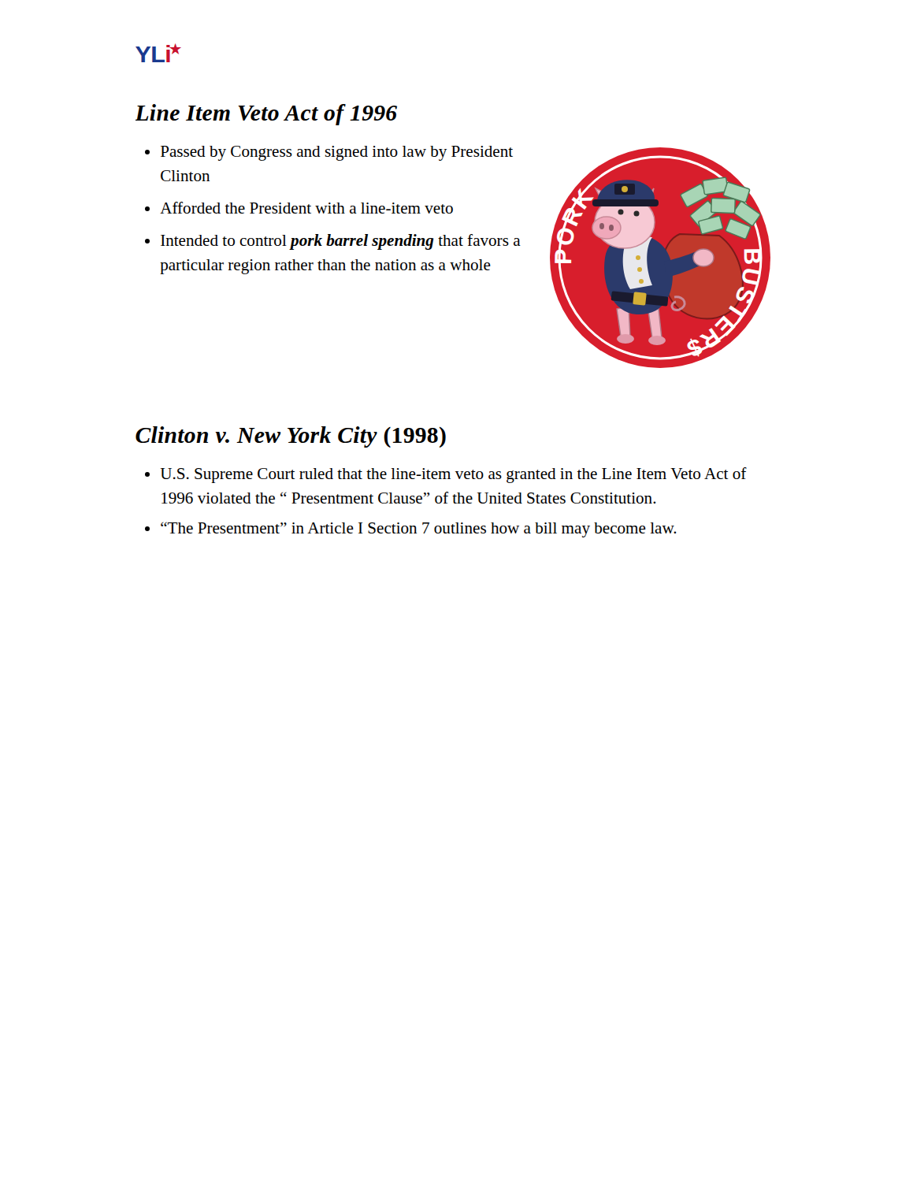YLi★
Line Item Veto Act of 1996
PORK BUSTER$
Passed by Congress and signed into law by President Clinton
Afforded the President with a line-item veto
Intended to control pork barrel spending that favors a particular region rather than the nation as a whole
Clinton v. New York City (1998)
U.S. Supreme Court ruled that the line-item veto as granted in the Line Item Veto Act of 1996 violated the “ Presentment Clause” of the United States Constitution.
“The Presentment” in Article I Section 7 outlines how a bill may become law.